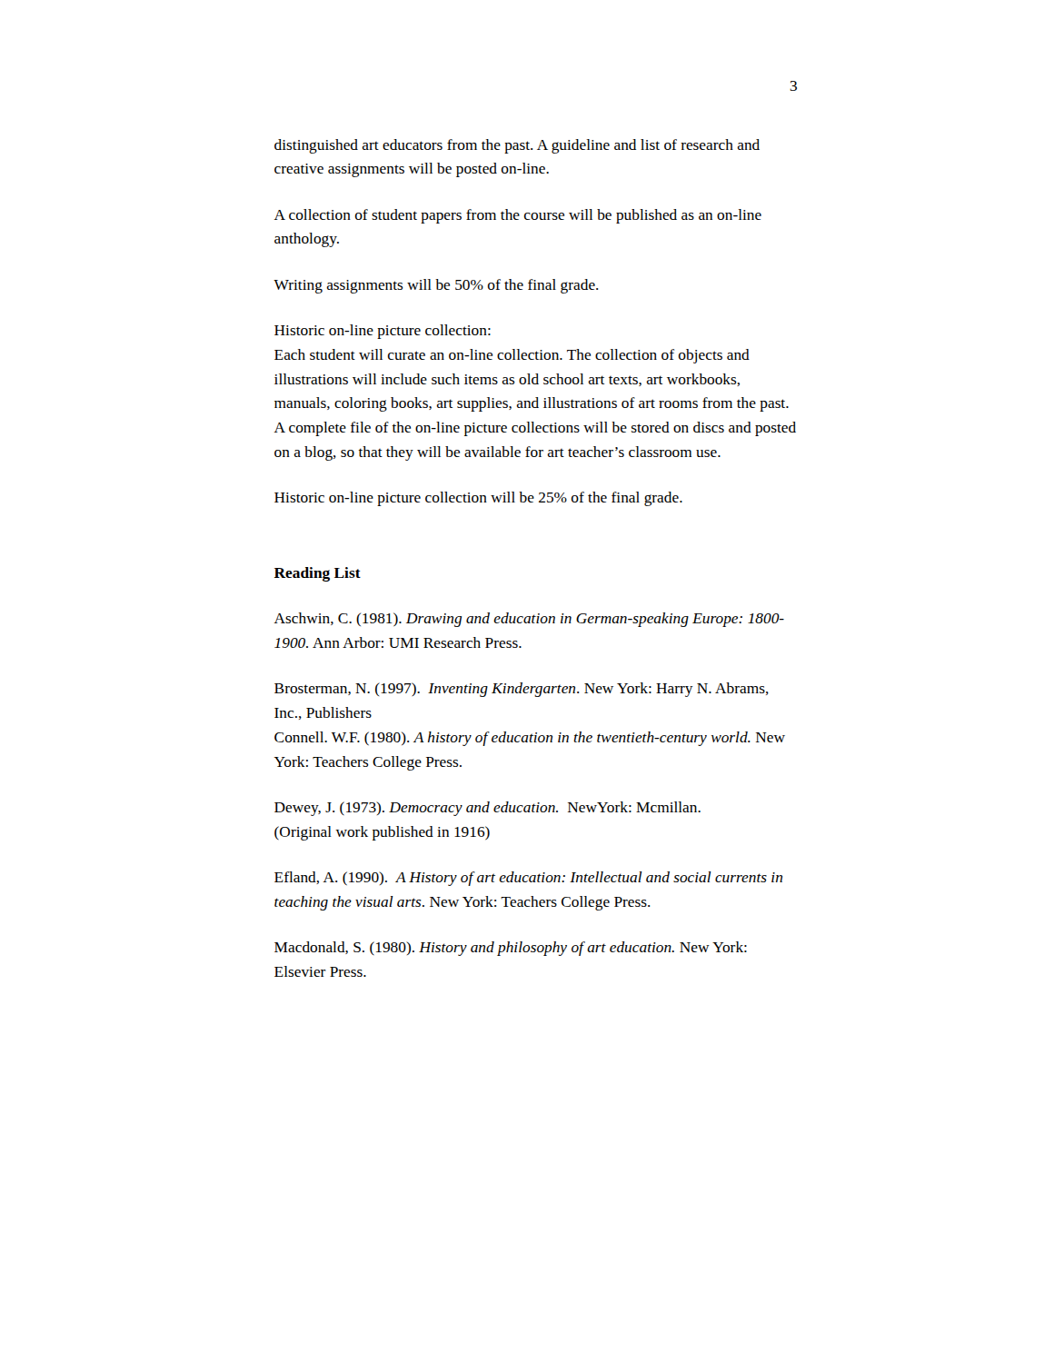3
distinguished art educators from the past. A guideline and list of research and creative assignments will be posted on-line.
A collection of student papers from the course will be published as an on-line anthology.
Writing assignments will be 50% of the final grade.
Historic on-line picture collection:
Each student will curate an on-line collection. The collection of objects and illustrations will include such items as old school art texts, art workbooks, manuals, coloring books, art supplies, and illustrations of art rooms from the past. A complete file of the on-line picture collections will be stored on discs and posted on a blog, so that they will be available for art teacher’s classroom use.
Historic on-line picture collection will be 25% of the final grade.
Reading List
Aschwin, C. (1981). Drawing and education in German-speaking Europe: 1800-1900. Ann Arbor: UMI Research Press.
Brosterman, N. (1997). Inventing Kindergarten. New York: Harry N. Abrams, Inc., Publishers
Connell. W.F. (1980). A history of education in the twentieth-century world. New York: Teachers College Press.
Dewey, J. (1973). Democracy and education. NewYork: Mcmillan.
(Original work published in 1916)
Efland, A. (1990). A History of art education: Intellectual and social currents in teaching the visual arts. New York: Teachers College Press.
Macdonald, S. (1980). History and philosophy of art education. New York: Elsevier Press.